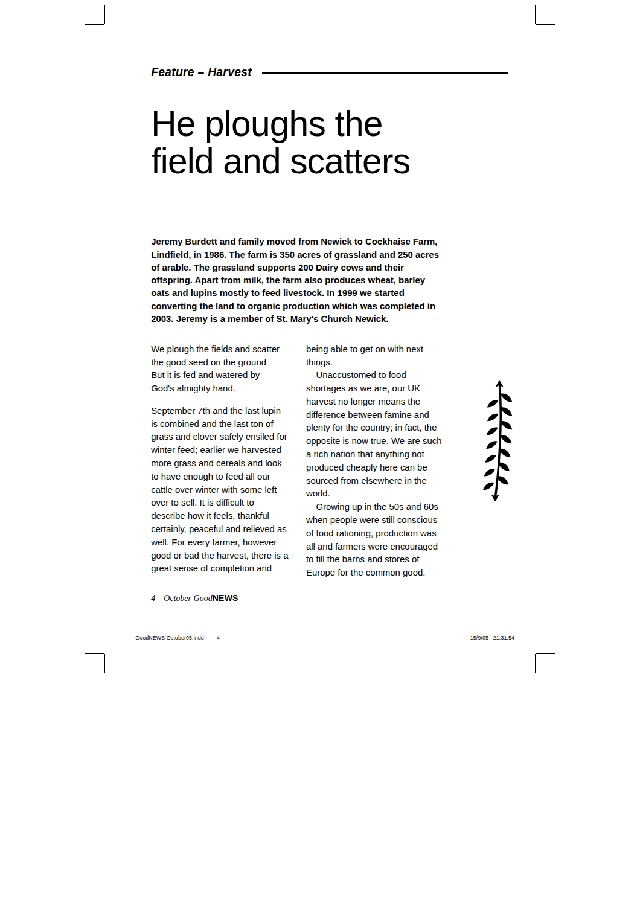Feature – Harvest
He ploughs the field and scatters
Jeremy Burdett and family moved from Newick to Cockhaise Farm, Lindfield, in 1986. The farm is 350 acres of grassland and 250 acres of arable. The grassland supports 200 Dairy cows and their offspring. Apart from milk, the farm also produces wheat, barley oats and lupins mostly to feed livestock. In 1999 we started converting the land to organic production which was completed in 2003. Jeremy is a member of St. Mary's Church Newick.
We plough the fields and scatter
the good seed on the ground
But it is fed and watered by
God's almighty hand.
September 7th and the last lupin is combined and the last ton of grass and clover safely ensiled for winter feed; earlier we harvested more grass and cereals and look to have enough to feed all our cattle over winter with some left over to sell. It is difficult to describe how it feels, thankful certainly, peaceful and relieved as well. For every farmer, however good or bad the harvest, there is a great sense of completion and being able to get on with next things.
Unaccustomed to food shortages as we are, our UK harvest no longer means the difference between famine and plenty for the country; in fact, the opposite is now true. We are such a rich nation that anything not produced cheaply here can be sourced from elsewhere in the world.
Growing up in the 50s and 60s when people were still conscious of food rationing, production was all and farmers were encouraged to fill the barns and stores of Europe for the common good.
4 – October GoodNEWS
GoodNEWS October05.indd 4 15/9/05 21:31:54